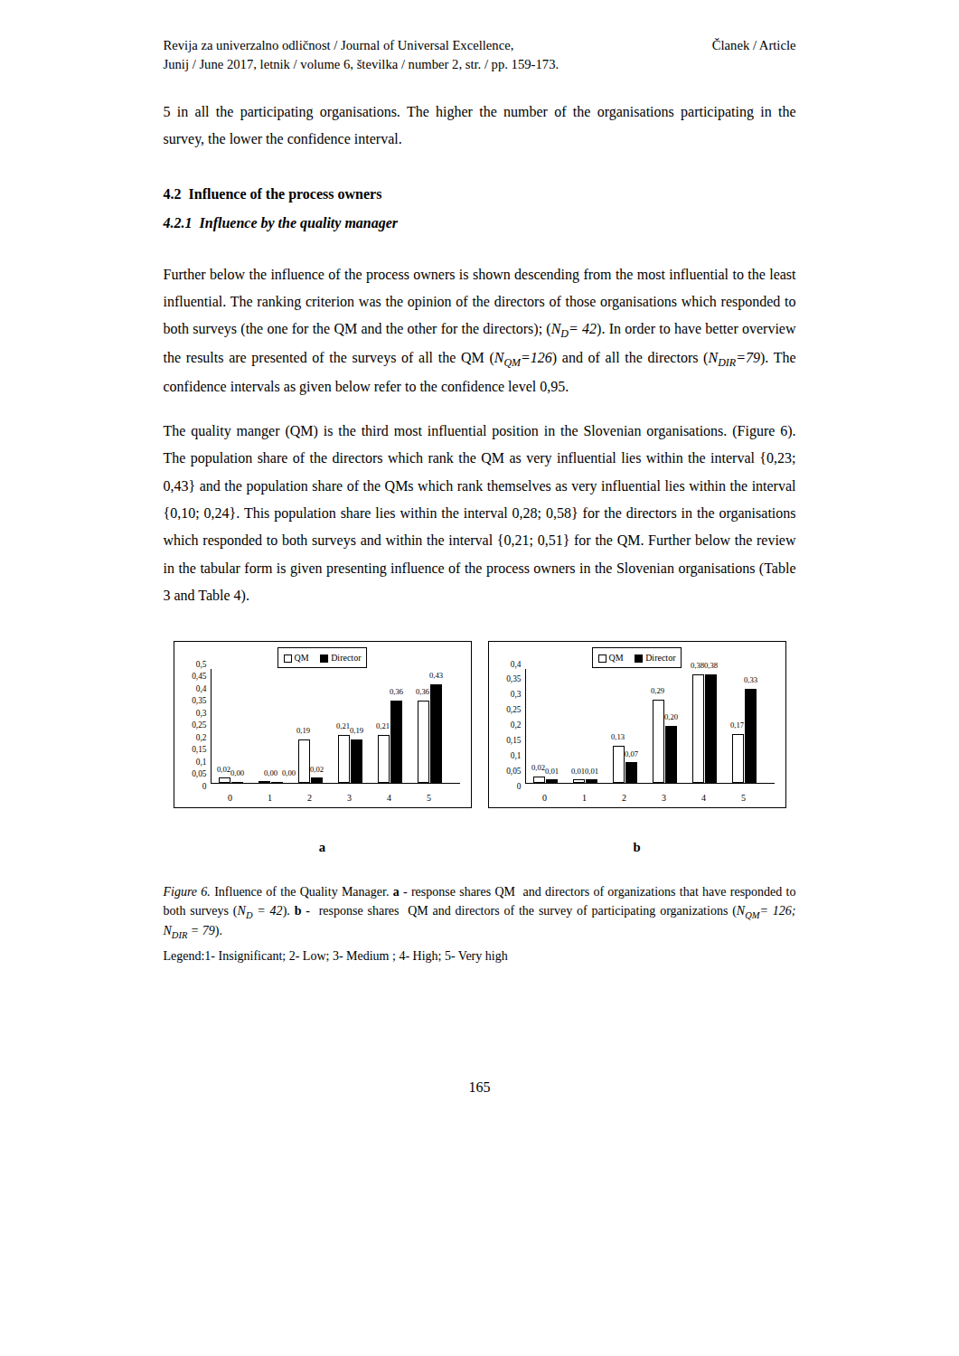Revija za univerzalno odličnost / Journal of Universal Excellence,
Junij / June 2017, letnik / volume 6, številka / number 2, str. / pp. 159-173.
Članek / Article
5 in all the participating organisations. The higher the number of the organisations participating in the survey, the lower the confidence interval.
4.2 Influence of the process owners
4.2.1 Influence by the quality manager
Further below the influence of the process owners is shown descending from the most influential to the least influential. The ranking criterion was the opinion of the directors of those organisations which responded to both surveys (the one for the QM and the other for the directors); (ND= 42). In order to have better overview the results are presented of the surveys of all the QM (NQM=126) and of all the directors (NDIR=79). The confidence intervals as given below refer to the confidence level 0,95.
The quality manger (QM) is the third most influential position in the Slovenian organisations. (Figure 6). The population share of the directors which rank the QM as very influential lies within the interval {0,23; 0,43} and the population share of the QMs which rank themselves as very influential lies within the interval {0,10; 0,24}. This population share lies within the interval 0,28; 0,58} for the directors in the organisations which responded to both surveys and within the interval {0,21; 0,51} for the QM. Further below the review in the tabular form is given presenting influence of the process owners in the Slovenian organisations (Table 3 and Table 4).
QM Director
0,5
0,45
0,4
0,35
0,3
0,25
0,2
0,15
0,1
0,05
0
0,02
0,00
0,00
0,00
0,19
0,02
0,21
0,19
0,21
0,36
0,36
0,43
0
1
2
3
4
5
QM Director
0,4
0,35
0,3
0,25
0,2
0,15
0,1
0,05
0
0,02
0,01
0,01
0,01
0,13
0,07
0,29
0,20
0,38
0,38
0,17
0,33
0
1
2
3
4
5
a
b
Figure 6. Influence of the Quality Manager. a - response shares QM and directors of organizations that have responded to both surveys (ND = 42). b - response shares QM and directors of the survey of participating organizations (NQM= 126; NDIR = 79).
Legend:1- Insignificant; 2- Low; 3- Medium ; 4- High; 5- Very high
165